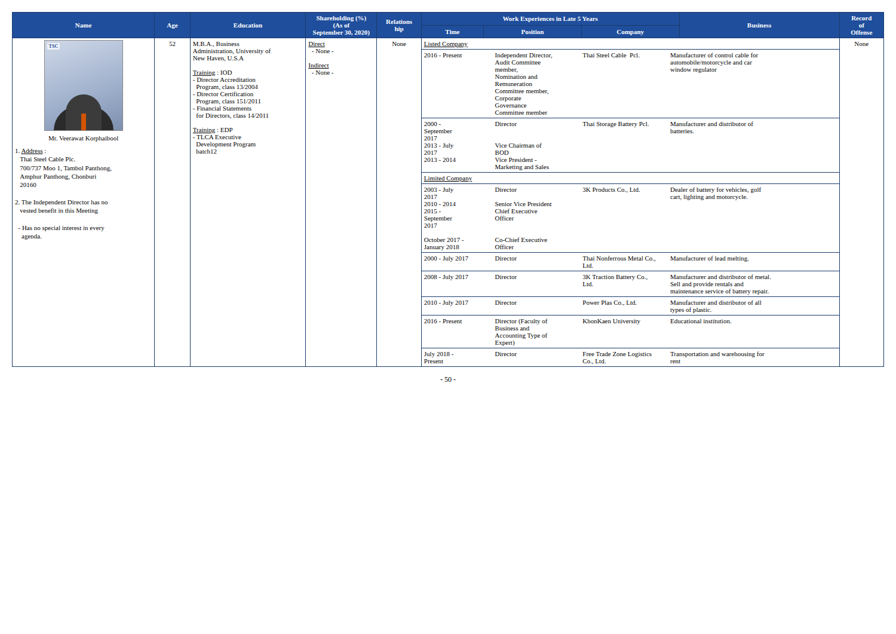| Name | Age | Education | Shareholding (%) (As of September 30, 2020) | Relations hip | Work Experiences in Late 5 Years | Business | Record of Offense |
| --- | --- | --- | --- | --- | --- | --- | --- |
| Time | Position | Company |
| TSC Mr. Veerawat Korphaibool 1. Address : Thai Steel Cable Plc. 700/737 Moo 1, Tambol Panthong, Amphur Panthong, Chonburi 20160 2. The Independent Director has no vested benefit in this Meeting - Has no special interest in every agenda. | 52 | M.B.A., Business Administration, University of New Haven, U.S.A Training : IOD - Director Accreditation Program, class 13/2004 - Director Certification Program, class 151/2011 - Financial Statements for Directors, class 14/2011 Training : EDP - TLCA Executive Development Program batch12 | Direct - None - Indirect - None - | None | / Listed Company / / 2016 - Present / Independent Director, Audit Committee member, Nomination and Remuneration Committee member, Corporate Governance Committee member / Thai Steel Cable Pcl. / Manufacturer of control cable for automobile/motorcycle and car window regulator / / 2000 - September 2017 2013 - July 2017 2013 - 2014 / Director Vice Chairman of BOD Vice President - Marketing and Sales / Thai Storage Battery Pcl. / Manufacturer and distributor of batteries. / / Limited Company / / 2003 - July 2017 2010 - 2014 2015 - September 2017 October 2017 - January 2018 / Director Senior Vice President Chief Executive Officer Co-Chief Executive Officer / 3K Products Co., Ltd. / Dealer of battery for vehicles, golf cart, lighting and motorcycle. / / 2000 - July 2017 / Director / Thai Nonferrous Metal Co., Ltd. / Manufacturer of lead melting. / / 2008 - July 2017 / Director / 3K Traction Battery Co., Ltd. / Manufacturer and distributor of metal. Sell and provide rentals and maintenance service of battery repair. / / 2010 - July 2017 / Director / Power Plas Co., Ltd. / Manufacturer and distributor of all types of plastic. / / 2016 - Present / Director (Faculty of Business and Accounting Type of Expert) / KhonKaen University / Educational institution. / / July 2018 - Present / Director / Free Trade Zone Logistics Co., Ltd. / Transportation and warehousing for rent / | None |
- 50 -